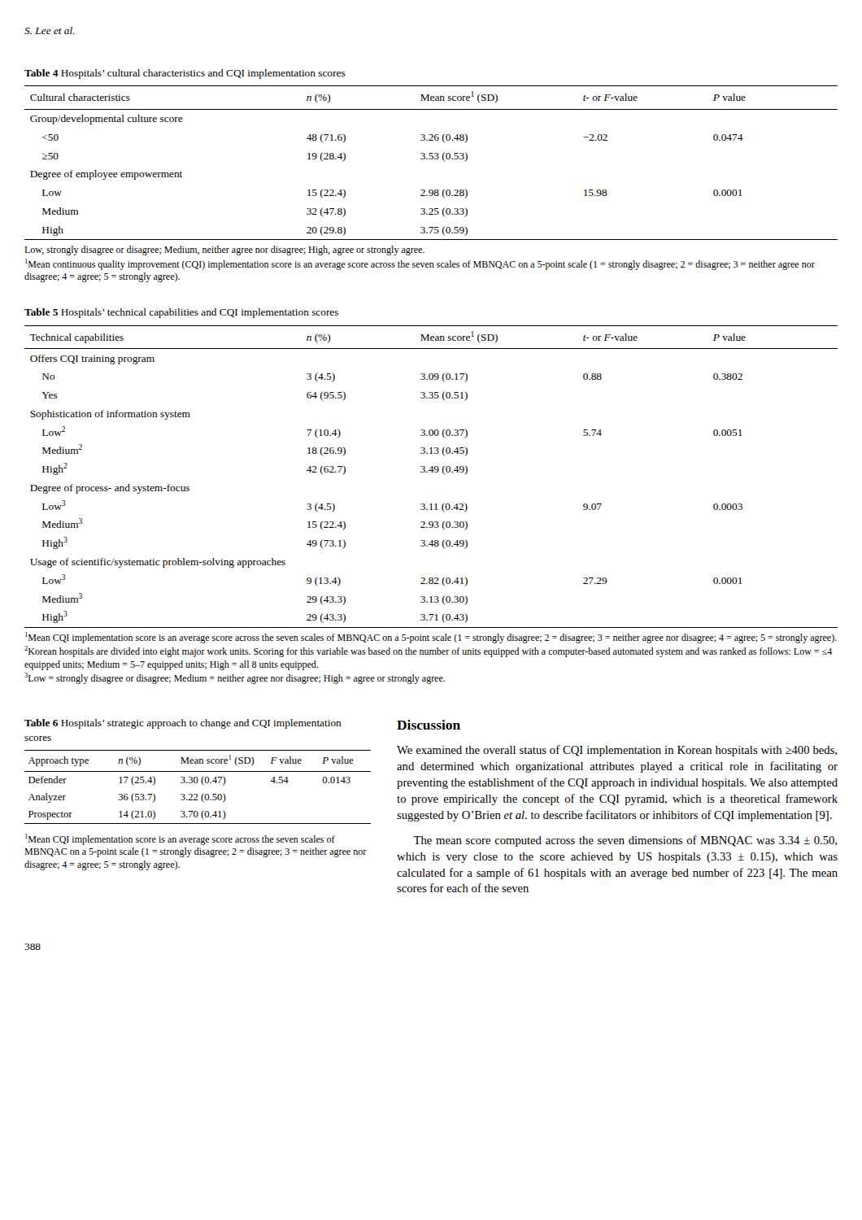S. Lee et al.
Table 4 Hospitals’ cultural characteristics and CQI implementation scores
| Cultural characteristics | n (%) | Mean score 1 (SD) | t - or F -value | P value |
| --- | --- | --- | --- | --- |
| Group/developmental culture score |
| <50 | 48 (71.6) | 3.26 (0.48) | −2.02 | 0.0474 |
| ≥50 | 19 (28.4) | 3.53 (0.53) | | |
| Degree of employee empowerment |
| Low | 15 (22.4) | 2.98 (0.28) | 15.98 | 0.0001 |
| Medium | 32 (47.8) | 3.25 (0.33) | | |
| High | 20 (29.8) | 3.75 (0.59) | | |
Low, strongly disagree or disagree; Medium, neither agree nor disagree; High, agree or strongly agree.
1Mean continuous quality improvement (CQI) implementation score is an average score across the seven scales of MBNQAC on a 5-point scale (1 = strongly disagree; 2 = disagree; 3 = neither agree nor disagree; 4 = agree; 5 = strongly agree).
Table 5 Hospitals’ technical capabilities and CQI implementation scores
| Technical capabilities | n (%) | Mean score 1 (SD) | t - or F -value | P value |
| --- | --- | --- | --- | --- |
| Offers CQI training program |
| No | 3 (4.5) | 3.09 (0.17) | 0.88 | 0.3802 |
| Yes | 64 (95.5) | 3.35 (0.51) | | |
| Sophistication of information system |
| Low 2 | 7 (10.4) | 3.00 (0.37) | 5.74 | 0.0051 |
| Medium 2 | 18 (26.9) | 3.13 (0.45) | | |
| High 2 | 42 (62.7) | 3.49 (0.49) | | |
| Degree of process- and system-focus |
| Low 3 | 3 (4.5) | 3.11 (0.42) | 9.07 | 0.0003 |
| Medium 3 | 15 (22.4) | 2.93 (0.30) | | |
| High 3 | 49 (73.1) | 3.48 (0.49) | | |
| Usage of scientific/systematic problem-solving approaches |
| Low 3 | 9 (13.4) | 2.82 (0.41) | 27.29 | 0.0001 |
| Medium 3 | 29 (43.3) | 3.13 (0.30) | | |
| High 3 | 29 (43.3) | 3.71 (0.43) | | |
1Mean CQI implementation score is an average score across the seven scales of MBNQAC on a 5-point scale (1 = strongly disagree; 2 = disagree; 3 = neither agree nor disagree; 4 = agree; 5 = strongly agree).
2Korean hospitals are divided into eight major work units. Scoring for this variable was based on the number of units equipped with a computer-based automated system and was ranked as follows: Low = ≤4 equipped units; Medium = 5–7 equipped units; High = all 8 units equipped.
3Low = strongly disagree or disagree; Medium = neither agree nor disagree; High = agree or strongly agree.
Table 6 Hospitals’ strategic approach to change and CQI implementation scores
| Approach type | n (%) | Mean score 1 (SD) | F value | P value |
| --- | --- | --- | --- | --- |
| Defender | 17 (25.4) | 3.30 (0.47) | 4.54 | 0.0143 |
| Analyzer | 36 (53.7) | 3.22 (0.50) | | |
| Prospector | 14 (21.0) | 3.70 (0.41) | | |
1Mean CQI implementation score is an average score across the seven scales of MBNQAC on a 5-point scale (1 = strongly disagree; 2 = disagree; 3 = neither agree nor disagree; 4 = agree; 5 = strongly agree).
Discussion
We examined the overall status of CQI implementation in Korean hospitals with ≥400 beds, and determined which organizational attributes played a critical role in facilitating or preventing the establishment of the CQI approach in individual hospitals. We also attempted to prove empirically the concept of the CQI pyramid, which is a theoretical framework suggested by O’Brien et al. to describe facilitators or inhibitors of CQI implementation [9].
The mean score computed across the seven dimensions of MBNQAC was 3.34 ± 0.50, which is very close to the score achieved by US hospitals (3.33 ± 0.15), which was calculated for a sample of 61 hospitals with an average bed number of 223 [4]. The mean scores for each of the seven
388